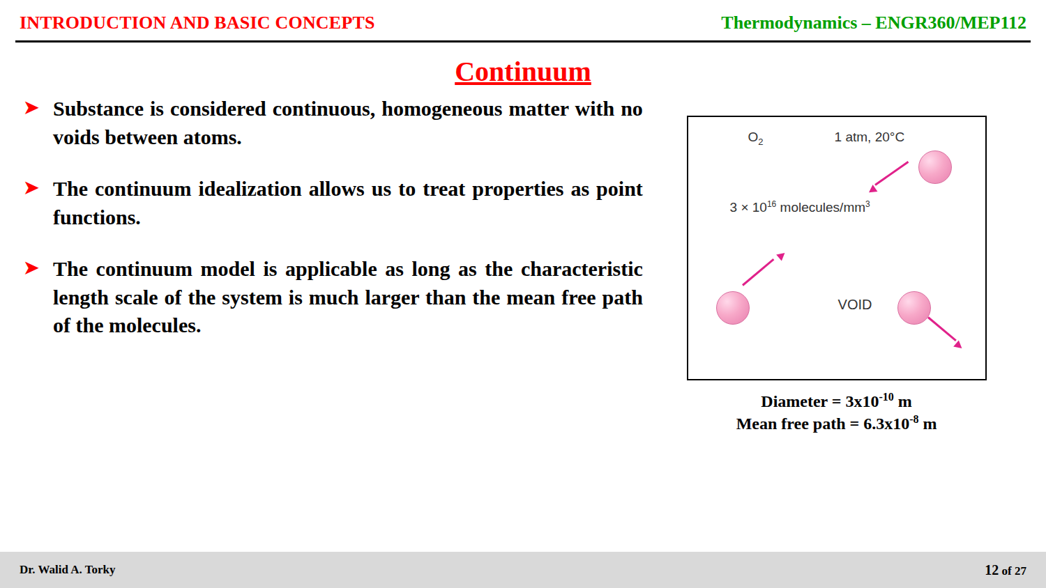INTRODUCTION AND BASIC CONCEPTS
Thermodynamics – ENGR360/MEP112
Continuum
Substance is considered continuous, homogeneous matter with no voids between atoms.
The continuum idealization allows us to treat properties as point functions.
The continuum model is applicable as long as the characteristic length scale of the system is much larger than the mean free path of the molecules.
O2 1 atm, 20°C 3 × 1016 molecules/mm3 VOID
Diameter = 3x10-10 m
Mean free path = 6.3x10-8 m
Dr. Walid A. Torky
12 of 27